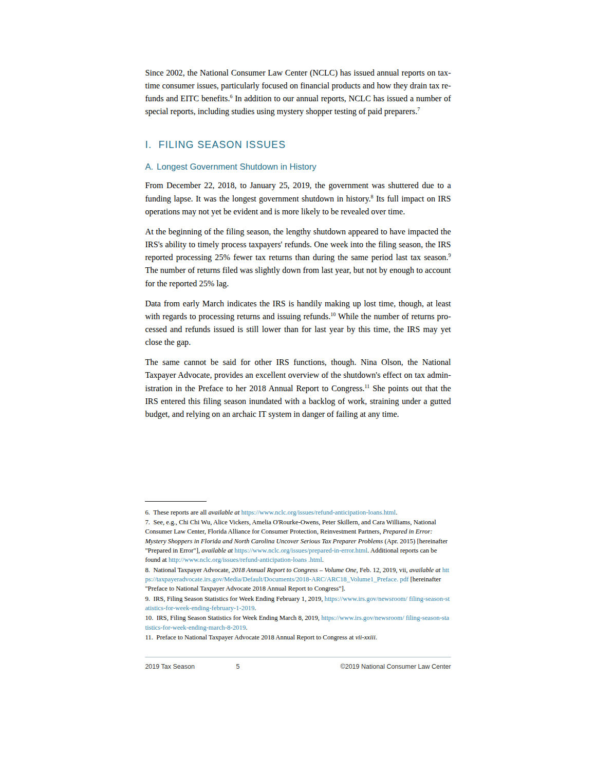Since 2002, the National Consumer Law Center (NCLC) has issued annual reports on tax-time consumer issues, particularly focused on financial products and how they drain tax refunds and EITC benefits.6 In addition to our annual reports, NCLC has issued a number of special reports, including studies using mystery shopper testing of paid preparers.7
I. FILING SEASON ISSUES
A. Longest Government Shutdown in History
From December 22, 2018, to January 25, 2019, the government was shuttered due to a funding lapse. It was the longest government shutdown in history.8 Its full impact on IRS operations may not yet be evident and is more likely to be revealed over time.
At the beginning of the filing season, the lengthy shutdown appeared to have impacted the IRS's ability to timely process taxpayers' refunds. One week into the filing season, the IRS reported processing 25% fewer tax returns than during the same period last tax season.9 The number of returns filed was slightly down from last year, but not by enough to account for the reported 25% lag.
Data from early March indicates the IRS is handily making up lost time, though, at least with regards to processing returns and issuing refunds.10 While the number of returns processed and refunds issued is still lower than for last year by this time, the IRS may yet close the gap.
The same cannot be said for other IRS functions, though. Nina Olson, the National Taxpayer Advocate, provides an excellent overview of the shutdown's effect on tax administration in the Preface to her 2018 Annual Report to Congress.11 She points out that the IRS entered this filing season inundated with a backlog of work, straining under a gutted budget, and relying on an archaic IT system in danger of failing at any time.
6. These reports are all available at https://www.nclc.org/issues/refund-anticipation-loans.html.
7. See, e.g., Chi Chi Wu, Alice Vickers, Amelia O'Rourke-Owens, Peter Skillern, and Cara Williams, National Consumer Law Center, Florida Alliance for Consumer Protection, Reinvestment Partners, Prepared in Error: Mystery Shoppers in Florida and North Carolina Uncover Serious Tax Preparer Problems (Apr. 2015) [hereinafter "Prepared in Error"], available at https://www.nclc.org/issues/prepared-in-error.html. Additional reports can be found at http://www.nclc.org/issues/refund-anticipation-loans .html.
8. National Taxpayer Advocate, 2018 Annual Report to Congress – Volume One, Feb. 12, 2019, vii, available at https://taxpayeradvocate.irs.gov/Media/Default/Documents/2018-ARC/ARC18_Volume1_Preface. pdf [hereinafter "Preface to National Taxpayer Advocate 2018 Annual Report to Congress"].
9. IRS, Filing Season Statistics for Week Ending February 1, 2019, https://www.irs.gov/newsroom/ filing-season-statistics-for-week-ending-february-1-2019.
10. IRS, Filing Season Statistics for Week Ending March 8, 2019, https://www.irs.gov/newsroom/ filing-season-statistics-for-week-ending-march-8-2019.
11. Preface to National Taxpayer Advocate 2018 Annual Report to Congress at vii-xxiii.
2019 Tax Season 5 ©2019 National Consumer Law Center